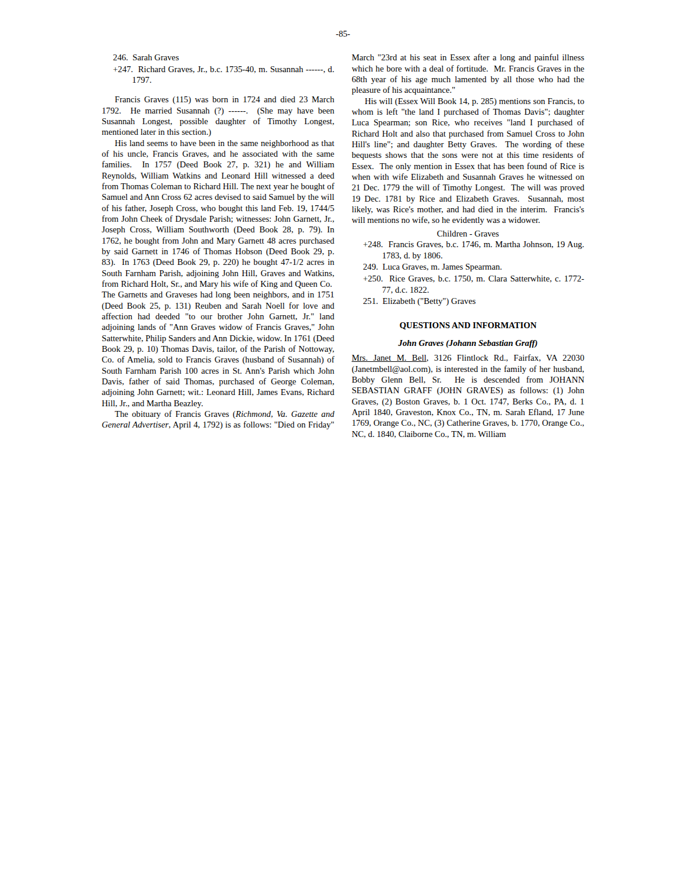-85-
246. Sarah Graves
+247. Richard Graves, Jr., b.c. 1735-40, m. Susannah ------, d. 1797.
Francis Graves (115) was born in 1724 and died 23 March 1792. He married Susannah (?) ------. (She may have been Susannah Longest, possible daughter of Timothy Longest, mentioned later in this section.)
His land seems to have been in the same neighborhood as that of his uncle, Francis Graves, and he associated with the same families. In 1757 (Deed Book 27, p. 321) he and William Reynolds, William Watkins and Leonard Hill witnessed a deed from Thomas Coleman to Richard Hill. The next year he bought of Samuel and Ann Cross 62 acres devised to said Samuel by the will of his father, Joseph Cross, who bought this land Feb. 19, 1744/5 from John Cheek of Drysdale Parish; witnesses: John Garnett, Jr., Joseph Cross, William Southworth (Deed Book 28, p. 79). In 1762, he bought from John and Mary Garnett 48 acres purchased by said Garnett in 1746 of Thomas Hobson (Deed Book 29, p. 83). In 1763 (Deed Book 29, p. 220) he bought 47-1/2 acres in South Farnham Parish, adjoining John Hill, Graves and Watkins, from Richard Holt, Sr., and Mary his wife of King and Queen Co. The Garnetts and Graveses had long been neighbors, and in 1751 (Deed Book 25, p. 131) Reuben and Sarah Noell for love and affection had deeded "to our brother John Garnett, Jr." land adjoining lands of "Ann Graves widow of Francis Graves," John Satterwhite, Philip Sanders and Ann Dickie, widow. In 1761 (Deed Book 29, p. 10) Thomas Davis, tailor, of the Parish of Nottoway, Co. of Amelia, sold to Francis Graves (husband of Susannah) of South Farnham Parish 100 acres in St. Ann's Parish which John Davis, father of said Thomas, purchased of George Coleman, adjoining John Garnett; wit.: Leonard Hill, James Evans, Richard Hill, Jr., and Martha Beazley.
The obituary of Francis Graves (Richmond, Va. Gazette and General Advertiser, April 4, 1792) is as follows: "Died on Friday" March "23rd at his seat in Essex after a long and painful illness which he bore with a deal of fortitude. Mr. Francis Graves in the 68th year of his age much lamented by all those who had the pleasure of his acquaintance."
His will (Essex Will Book 14, p. 285) mentions son Francis, to whom is left "the land I purchased of Thomas Davis"; daughter Luca Spearman; son Rice, who receives "land I purchased of Richard Holt and also that purchased from Samuel Cross to John Hill's line"; and daughter Betty Graves. The wording of these bequests shows that the sons were not at this time residents of Essex. The only mention in Essex that has been found of Rice is when with wife Elizabeth and Susannah Graves he witnessed on 21 Dec. 1779 the will of Timothy Longest. The will was proved 19 Dec. 1781 by Rice and Elizabeth Graves. Susannah, most likely, was Rice's mother, and had died in the interim. Francis's will mentions no wife, so he evidently was a widower.
Children - Graves
+248. Francis Graves, b.c. 1746, m. Martha Johnson, 19 Aug. 1783, d. by 1806.
249. Luca Graves, m. James Spearman.
+250. Rice Graves, b.c. 1750, m. Clara Satterwhite, c. 1772-77, d.c. 1822.
251. Elizabeth ("Betty") Graves
Questions and Information
John Graves (Johann Sebastian Graff)
Mrs. Janet M. Bell, 3126 Flintlock Rd., Fairfax, VA 22030 (Janetmbell@aol.com), is interested in the family of her husband, Bobby Glenn Bell, Sr. He is descended from JOHANN SEBASTIAN GRAFF (JOHN GRAVES) as follows: (1) John Graves, (2) Boston Graves, b. 1 Oct. 1747, Berks Co., PA, d. 1 April 1840, Graveston, Knox Co., TN, m. Sarah Efland, 17 June 1769, Orange Co., NC, (3) Catherine Graves, b. 1770, Orange Co., NC, d. 1840, Claiborne Co., TN, m. William